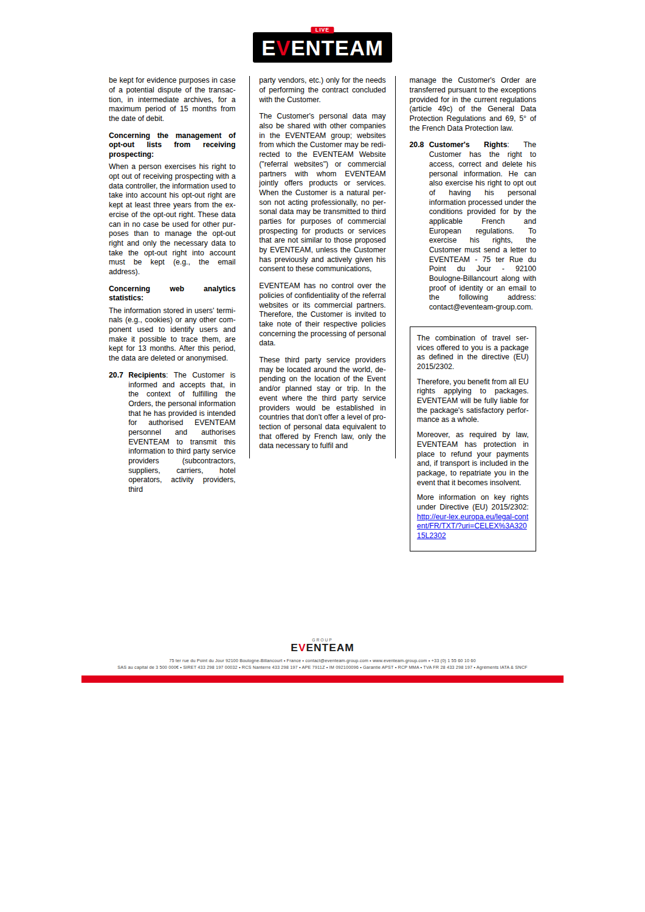LIVE EVENTEAM
be kept for evidence purposes in case of a potential dispute of the transaction, in intermediate archives, for a maximum period of 15 months from the date of debit.
Concerning the management of opt-out lists from receiving prospecting:
When a person exercises his right to opt out of receiving prospecting with a data controller, the information used to take into account his opt-out right are kept at least three years from the exercise of the opt-out right. These data can in no case be used for other purposes than to manage the opt-out right and only the necessary data to take the opt-out right into account must be kept (e.g., the email address).
Concerning web analytics statistics:
The information stored in users' terminals (e.g., cookies) or any other component used to identify users and make it possible to trace them, are kept for 13 months. After this period, the data are deleted or anonymised.
20.7
Recipients: The Customer is informed and accepts that, in the context of fulfilling the Orders, the personal information that he has provided is intended for authorised EVENTEAM personnel and authorises EVENTEAM to transmit this information to third party service providers (subcontractors, suppliers, carriers, hotel operators, activity providers, third
party vendors, etc.) only for the needs of performing the contract concluded with the Customer.
The Customer's personal data may also be shared with other companies in the EVENTEAM group; websites from which the Customer may be redirected to the EVENTEAM Website ("referral websites") or commercial partners with whom EVENTEAM jointly offers products or services. When the Customer is a natural person not acting professionally, no personal data may be transmitted to third parties for purposes of commercial prospecting for products or services that are not similar to those proposed by EVENTEAM, unless the Customer has previously and actively given his consent to these communications,
EVENTEAM has no control over the policies of confidentiality of the referral websites or its commercial partners. Therefore, the Customer is invited to take note of their respective policies concerning the processing of personal data.
These third party service providers may be located around the world, depending on the location of the Event and/or planned stay or trip. In the event where the third party service providers would be established in countries that don't offer a level of protection of personal data equivalent to that offered by French law, only the data necessary to fulfil and
manage the Customer's Order are transferred pursuant to the exceptions provided for in the current regulations (article 49c) of the General Data Protection Regulations and 69, 5° of the French Data Protection law.
20.8
Customer's Rights: The Customer has the right to access, correct and delete his personal information. He can also exercise his right to opt out of having his personal information processed under the conditions provided for by the applicable French and European regulations. To exercise his rights, the Customer must send a letter to EVENTEAM - 75 ter Rue du Point du Jour - 92100 Boulogne-Billancourt along with proof of identity or an email to the following address: contact@eventeam-group.com.
The combination of travel services offered to you is a package as defined in the directive (EU) 2015/2302.
Therefore, you benefit from all EU rights applying to packages. EVENTEAM will be fully liable for the package's satisfactory performance as a whole.
Moreover, as required by law, EVENTEAM has protection in place to refund your payments and, if transport is included in the package, to repatriate you in the event that it becomes insolvent.
More information on key rights under Directive (EU) 2015/2302: http://eur-lex.europa.eu/legal-content/FR/TXT/?uri=CELEX%3A32015L2302
GROUP EVENTEAM
75 ter rue du Point du Jour 92100 Boulogne-Billancourt • France • contact@eventeam-group.com • www.eventeam-group.com • +33 (0) 1 55 60 10 60
SAS au capital de 3 500 000€ • SIRET 433 298 197 00032 • RCS Nanterre 433 298 197 • APE 7911Z • IM 092100096 • Garantie APST • RCP MMA • TVA FR 28 433 298 197 • Agréments IATA & SNCF